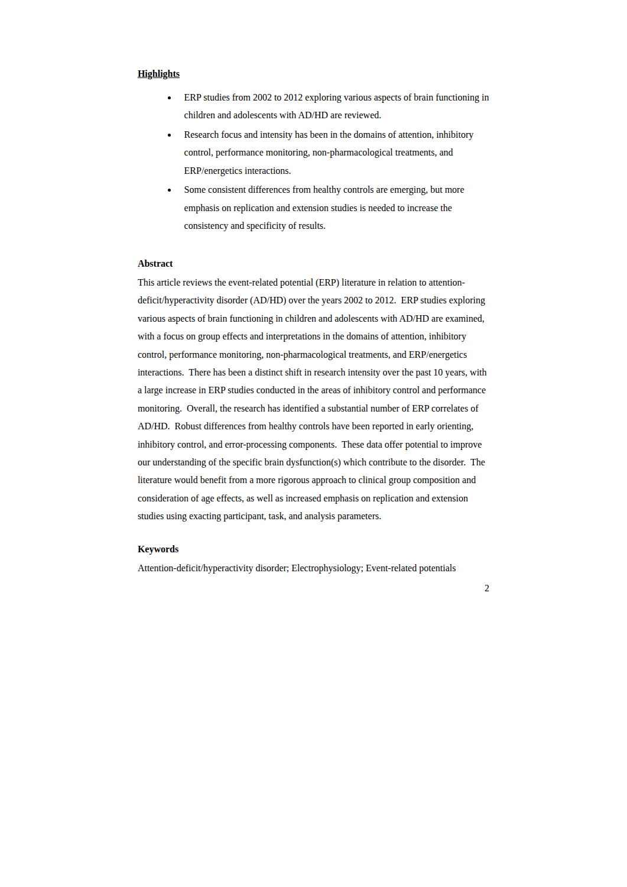Highlights
ERP studies from 2002 to 2012 exploring various aspects of brain functioning in children and adolescents with AD/HD are reviewed.
Research focus and intensity has been in the domains of attention, inhibitory control, performance monitoring, non-pharmacological treatments, and ERP/energetics interactions.
Some consistent differences from healthy controls are emerging, but more emphasis on replication and extension studies is needed to increase the consistency and specificity of results.
Abstract
This article reviews the event-related potential (ERP) literature in relation to attention-deficit/hyperactivity disorder (AD/HD) over the years 2002 to 2012. ERP studies exploring various aspects of brain functioning in children and adolescents with AD/HD are examined, with a focus on group effects and interpretations in the domains of attention, inhibitory control, performance monitoring, non-pharmacological treatments, and ERP/energetics interactions. There has been a distinct shift in research intensity over the past 10 years, with a large increase in ERP studies conducted in the areas of inhibitory control and performance monitoring. Overall, the research has identified a substantial number of ERP correlates of AD/HD. Robust differences from healthy controls have been reported in early orienting, inhibitory control, and error-processing components. These data offer potential to improve our understanding of the specific brain dysfunction(s) which contribute to the disorder. The literature would benefit from a more rigorous approach to clinical group composition and consideration of age effects, as well as increased emphasis on replication and extension studies using exacting participant, task, and analysis parameters.
Keywords
Attention-deficit/hyperactivity disorder; Electrophysiology; Event-related potentials
2